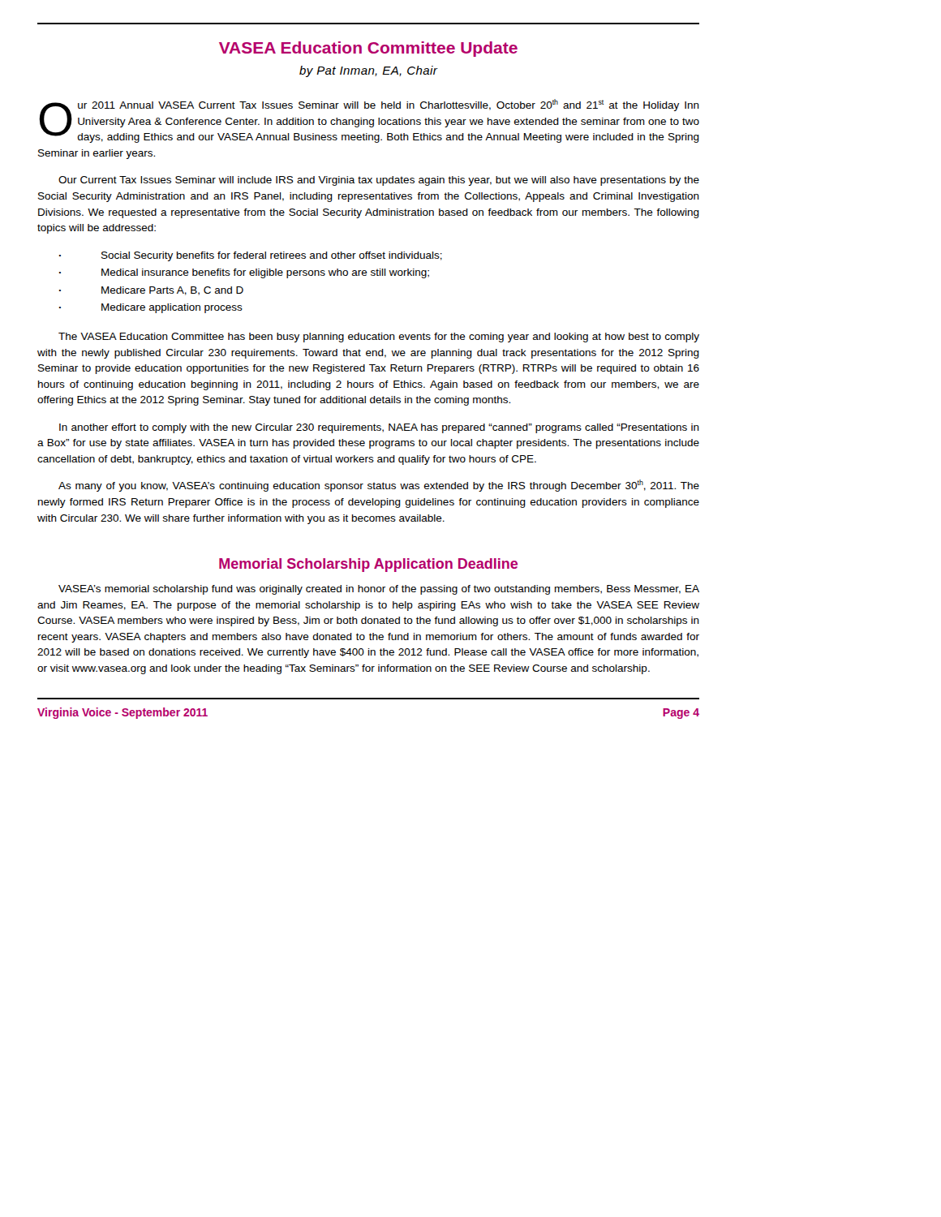VASEA Education Committee Update
by Pat Inman, EA, Chair
Our 2011 Annual VASEA Current Tax Issues Seminar will be held in Charlottesville, October 20th and 21st at the Holiday Inn University Area & Conference Center. In addition to changing locations this year we have extended the seminar from one to two days, adding Ethics and our VASEA Annual Business meeting. Both Ethics and the Annual Meeting were included in the Spring Seminar in earlier years.
Our Current Tax Issues Seminar will include IRS and Virginia tax updates again this year, but we will also have presentations by the Social Security Administration and an IRS Panel, including representatives from the Collections, Appeals and Criminal Investigation Divisions. We requested a representative from the Social Security Administration based on feedback from our members. The following topics will be addressed:
Social Security benefits for federal retirees and other offset individuals;
Medical insurance benefits for eligible persons who are still working;
Medicare Parts A, B, C and D
Medicare application process
The VASEA Education Committee has been busy planning education events for the coming year and looking at how best to comply with the newly published Circular 230 requirements. Toward that end, we are planning dual track presentations for the 2012 Spring Seminar to provide education opportunities for the new Registered Tax Return Preparers (RTRP). RTRPs will be required to obtain 16 hours of continuing education beginning in 2011, including 2 hours of Ethics. Again based on feedback from our members, we are offering Ethics at the 2012 Spring Seminar. Stay tuned for additional details in the coming months.
In another effort to comply with the new Circular 230 requirements, NAEA has prepared “canned” programs called “Presentations in a Box” for use by state affiliates. VASEA in turn has provided these programs to our local chapter presidents. The presentations include cancellation of debt, bankruptcy, ethics and taxation of virtual workers and qualify for two hours of CPE.
As many of you know, VASEA’s continuing education sponsor status was extended by the IRS through December 30th, 2011. The newly formed IRS Return Preparer Office is in the process of developing guidelines for continuing education providers in compliance with Circular 230. We will share further information with you as it becomes available.
Memorial Scholarship Application Deadline
VASEA’s memorial scholarship fund was originally created in honor of the passing of two outstanding members, Bess Messmer, EA and Jim Reames, EA. The purpose of the memorial scholarship is to help aspiring EAs who wish to take the VASEA SEE Review Course. VASEA members who were inspired by Bess, Jim or both donated to the fund allowing us to offer over $1,000 in scholarships in recent years. VASEA chapters and members also have donated to the fund in memorium for others. The amount of funds awarded for 2012 will be based on donations received. We currently have $400 in the 2012 fund. Please call the VASEA office for more information, or visit www.vasea.org and look under the heading “Tax Seminars” for information on the SEE Review Course and scholarship.
Virginia Voice - September 2011 Page 4